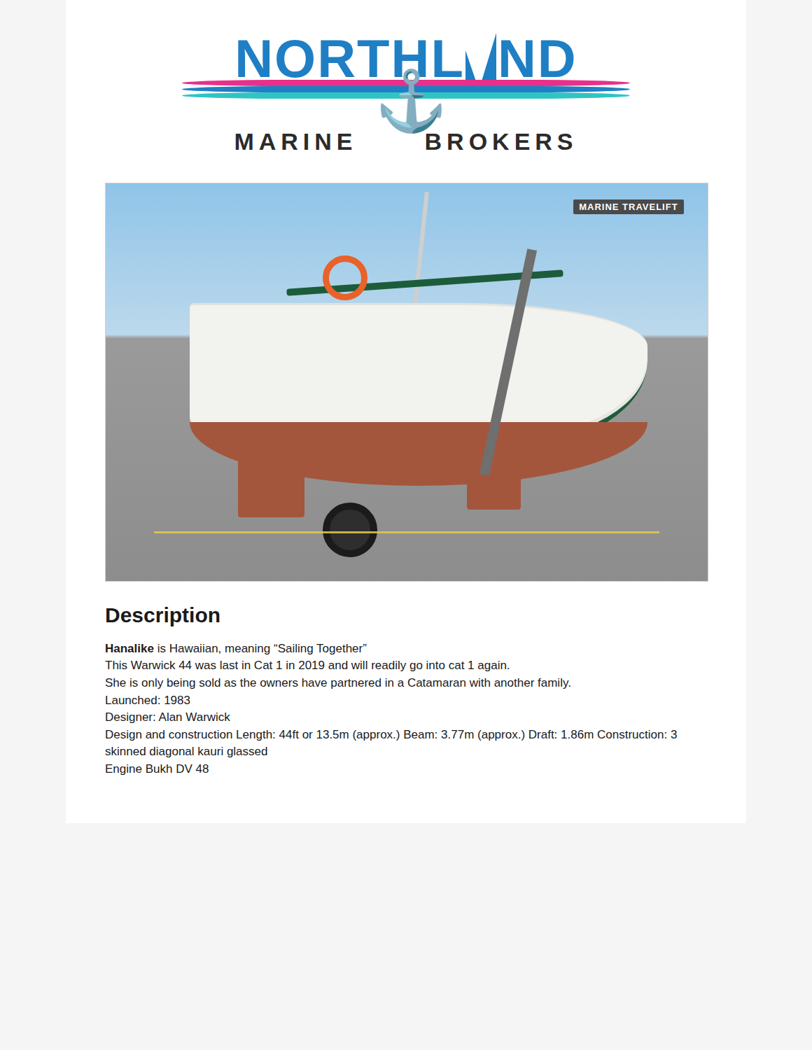NORTHLAND
MARINE BROKERS
MARINE TRAVELIFT
Description
Hanalike is Hawaiian, meaning “Sailing Together”
This Warwick 44 was last in Cat 1 in 2019 and will readily go into cat 1 again.
She is only being sold as the owners have partnered in a Catamaran with another family.
Launched: 1983
Designer: Alan Warwick
Design and construction Length: 44ft or 13.5m (approx.) Beam: 3.77m (approx.) Draft: 1.86m Construction: 3 skinned diagonal kauri glassed
Engine Bukh DV 48